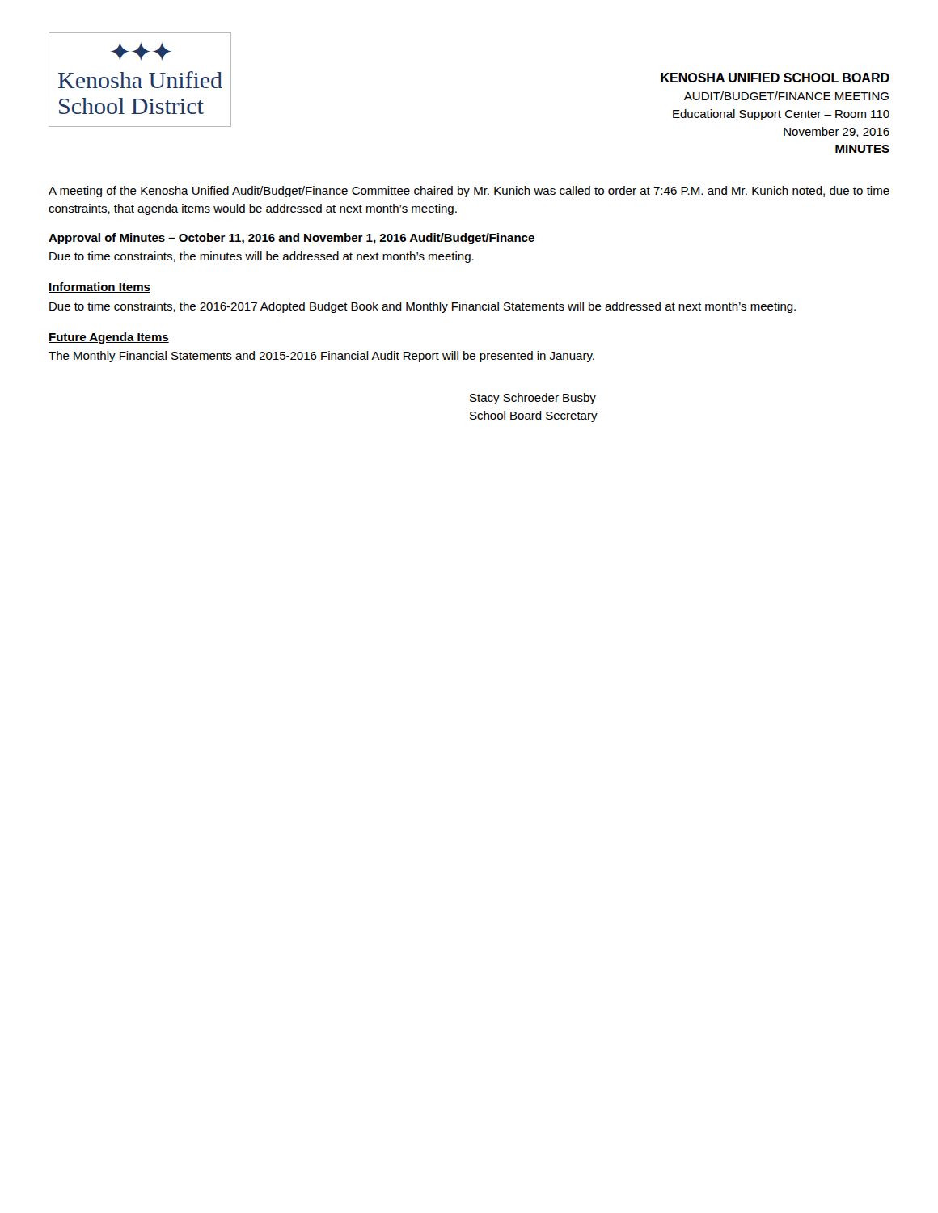✦✦✦
Kenosha UnifiedSchool District
KENOSHA UNIFIED SCHOOL BOARD
AUDIT/BUDGET/FINANCE MEETING
Educational Support Center – Room 110
November 29, 2016
MINUTES
A meeting of the Kenosha Unified Audit/Budget/Finance Committee chaired by Mr. Kunich was called to order at 7:46 P.M. and Mr. Kunich noted, due to time constraints, that agenda items would be addressed at next month’s meeting.
Approval of Minutes – October 11, 2016 and November 1, 2016 Audit/Budget/Finance
Due to time constraints, the minutes will be addressed at next month’s meeting.
Information Items
Due to time constraints, the 2016-2017 Adopted Budget Book and Monthly Financial Statements will be addressed at next month’s meeting.
Future Agenda Items
The Monthly Financial Statements and 2015-2016 Financial Audit Report will be presented in January.
Stacy Schroeder Busby
School Board Secretary